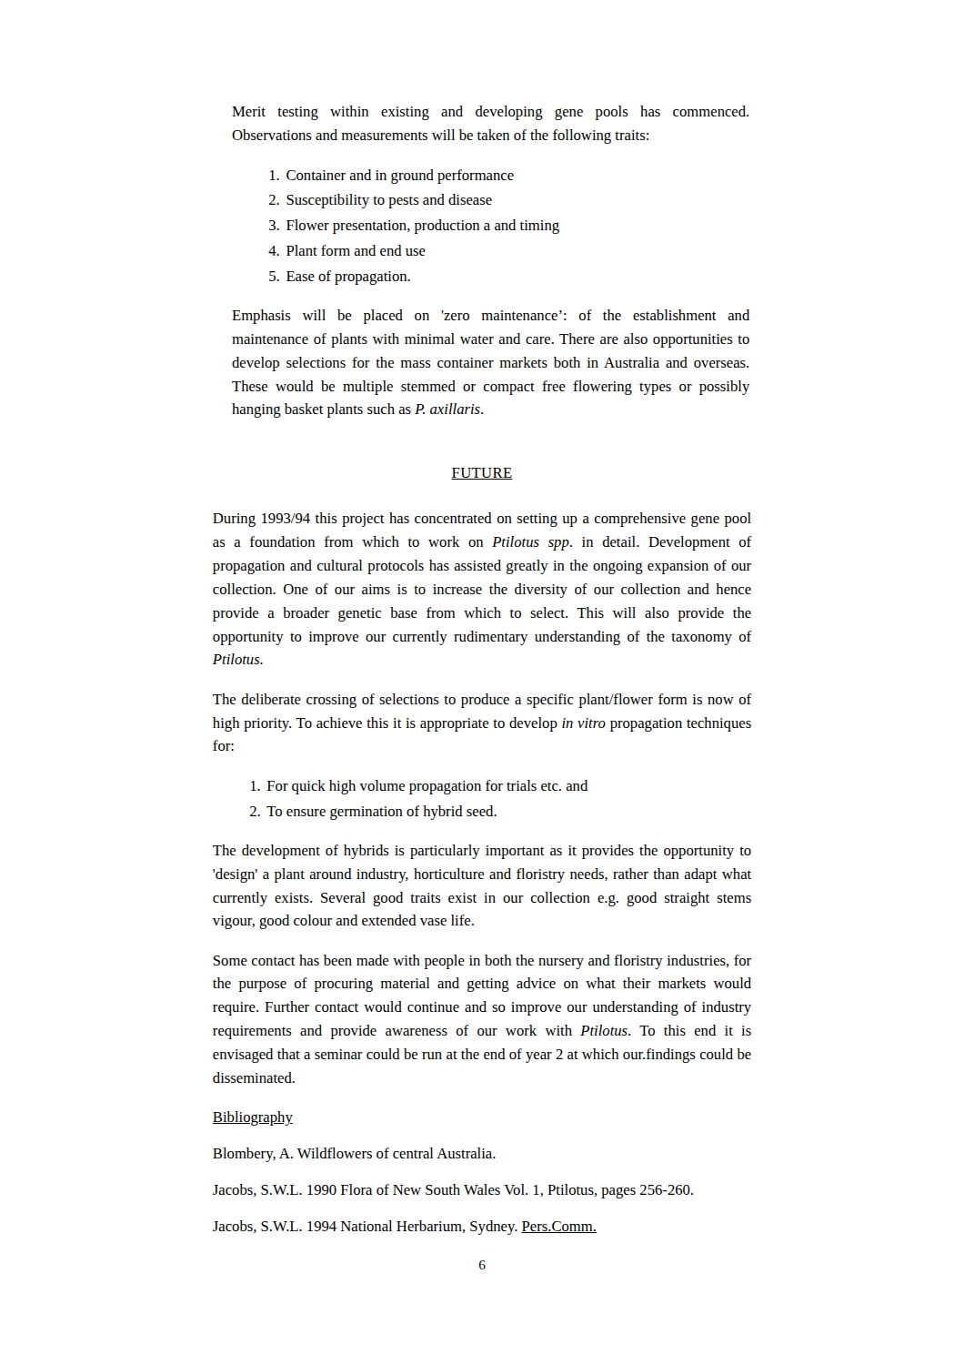Merit testing within existing and developing gene pools has commenced. Observations and measurements will be taken of the following traits:
1. Container and in ground performance
2. Susceptibility to pests and disease
3. Flower presentation, production a and timing
4. Plant form and end use
5. Ease of propagation.
Emphasis will be placed on 'zero maintenance’: of the establishment and maintenance of plants with minimal water and care. There are also opportunities to develop selections for the mass container markets both in Australia and overseas. These would be multiple stemmed or compact free flowering types or possibly hanging basket plants such as P. axillaris.
FUTURE
During 1993/94 this project has concentrated on setting up a comprehensive gene pool as a foundation from which to work on Ptilotus spp. in detail. Development of propagation and cultural protocols has assisted greatly in the ongoing expansion of our collection. One of our aims is to increase the diversity of our collection and hence provide a broader genetic base from which to select. This will also provide the opportunity to improve our currently rudimentary understanding of the taxonomy of Ptilotus.
The deliberate crossing of selections to produce a specific plant/flower form is now of high priority. To achieve this it is appropriate to develop in vitro propagation techniques for:
1. For quick high volume propagation for trials etc. and
2. To ensure germination of hybrid seed.
The development of hybrids is particularly important as it provides the opportunity to 'design' a plant around industry, horticulture and floristry needs, rather than adapt what currently exists. Several good traits exist in our collection e.g. good straight stems vigour, good colour and extended vase life.
Some contact has been made with people in both the nursery and floristry industries, for the purpose of procuring material and getting advice on what their markets would require. Further contact would continue and so improve our understanding of industry requirements and provide awareness of our work with Ptilotus. To this end it is envisaged that a seminar could be run at the end of year 2 at which our.findings could be disseminated.
Bibliography
Blombery, A. Wildflowers of central Australia.
Jacobs, S.W.L. 1990 Flora of New South Wales Vol. 1, Ptilotus, pages 256-260.
Jacobs, S.W.L. 1994 National Herbarium, Sydney. Pers.Comm.
6